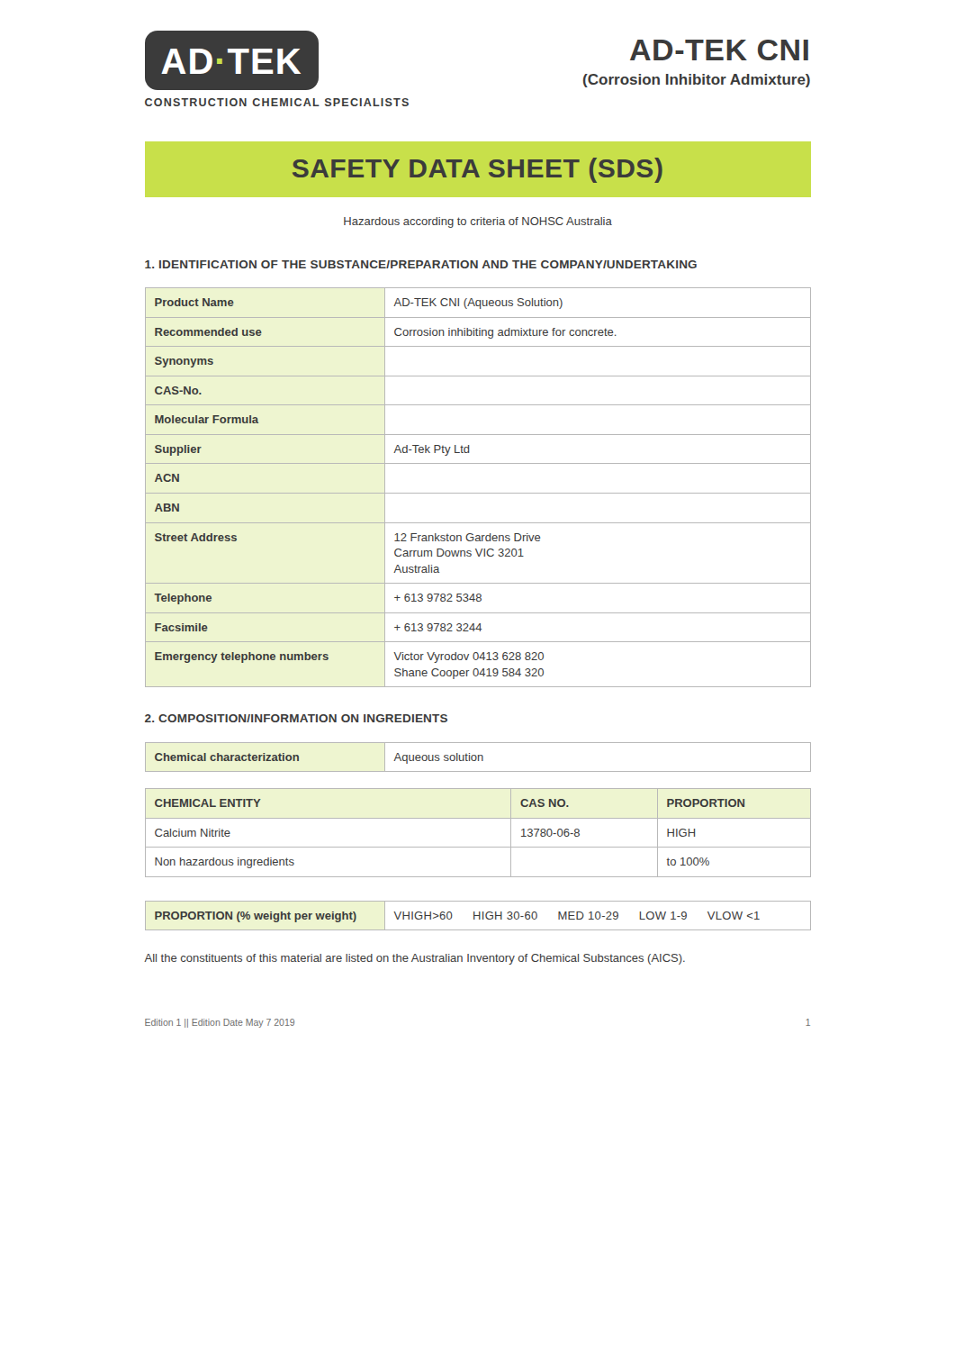AD·TEK
Construction Chemical Specialists
AD-TEK CNI
(Corrosion Inhibitor Admixture)
SAFETY DATA SHEET (SDS)
Hazardous according to criteria of NOHSC Australia
1. Identification of the Substance/Preparation and the Company/Undertaking
| Product Name | AD-TEK CNI (Aqueous Solution) |
| Recommended use | Corrosion inhibiting admixture for concrete. |
| Synonyms | |
| CAS-No. | |
| Molecular Formula | |
| Supplier | Ad-Tek Pty Ltd |
| ACN | |
| ABN | |
| Street Address | 12 Frankston Gardens Drive Carrum Downs VIC 3201 Australia |
| Telephone | + 613 9782 5348 |
| Facsimile | + 613 9782 3244 |
| Emergency telephone numbers | Victor Vyrodov 0413 628 820 Shane Cooper 0419 584 320 |
2. Composition/Information on Ingredients
| Chemical characterization | Aqueous solution |
| CHEMICAL ENTITY | CAS NO. | PROPORTION |
| --- | --- | --- |
| Calcium Nitrite | 13780-06-8 | HIGH |
| Non hazardous ingredients | | to 100% |
| PROPORTION (% weight per weight) | VHIGH>60 HIGH 30-60 MED 10-29 LOW 1-9 VLOW <1 |
All the constituents of this material are listed on the Australian Inventory of Chemical Substances (AICS).
Edition 1 || Edition Date May 7 2019
1